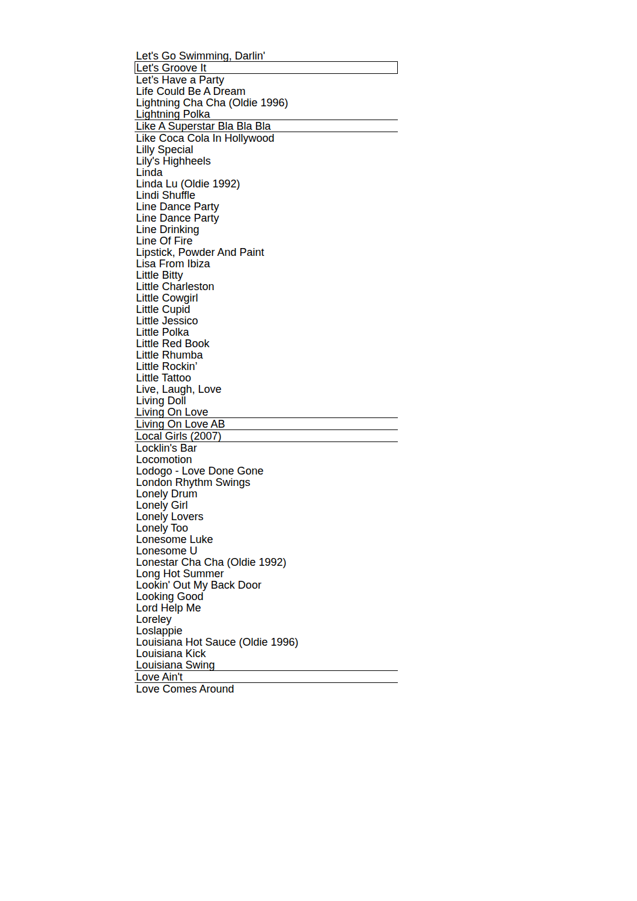| Let's Go Swimming, Darlin' |
| Let's Groove It |
| Let’s Have a Party |
| Life Could Be A Dream |
| Lightning Cha Cha (Oldie 1996) |
| Lightning Polka |
| Like A Superstar Bla Bla Bla |
| Like Coca Cola In Hollywood |
| Lilly Special |
| Lily's Highheels |
| Linda |
| Linda Lu (Oldie 1992) |
| Lindi Shuffle |
| Line Dance Party |
| Line Dance Party |
| Line Drinking |
| Line Of Fire |
| Lipstick, Powder And Paint |
| Lisa From Ibiza |
| Little Bitty |
| Little Charleston |
| Little Cowgirl |
| Little Cupid |
| Little Jessico |
| Little Polka |
| Little Red Book |
| Little Rhumba |
| Little Rockin’ |
| Little Tattoo |
| Live, Laugh, Love |
| Living Doll |
| Living On Love |
| Living On Love AB |
| Local Girls (2007) |
| Locklin's Bar |
| Locomotion |
| Lodogo - Love Done Gone |
| London Rhythm Swings |
| Lonely Drum |
| Lonely Girl |
| Lonely Lovers |
| Lonely Too |
| Lonesome Luke |
| Lonesome U |
| Lonestar Cha Cha (Oldie 1992) |
| Long Hot Summer |
| Lookin' Out My Back Door |
| Looking Good |
| Lord Help Me |
| Loreley |
| Loslappie |
| Louisiana Hot Sauce (Oldie 1996) |
| Louisiana Kick |
| Louisiana Swing |
| Love Ain't |
| Love Comes Around |